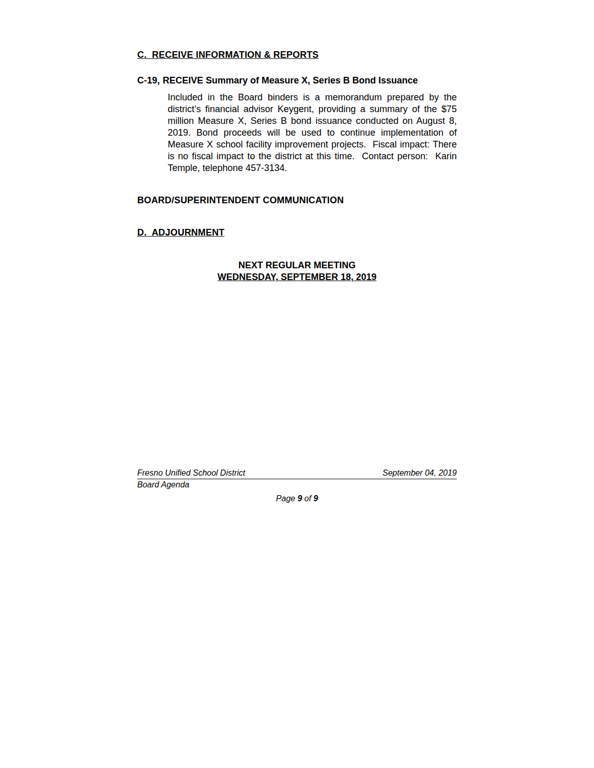C. RECEIVE INFORMATION & REPORTS
C-19, RECEIVE Summary of Measure X, Series B Bond Issuance
Included in the Board binders is a memorandum prepared by the district’s financial advisor Keygent, providing a summary of the $75 million Measure X, Series B bond issuance conducted on August 8, 2019. Bond proceeds will be used to continue implementation of Measure X school facility improvement projects. Fiscal impact: There is no fiscal impact to the district at this time. Contact person: Karin Temple, telephone 457-3134.
BOARD/SUPERINTENDENT COMMUNICATION
D. ADJOURNMENT
NEXT REGULAR MEETING
WEDNESDAY, SEPTEMBER 18, 2019
Fresno Unified School District September 04, 2019
Board Agenda
Page 9 of 9